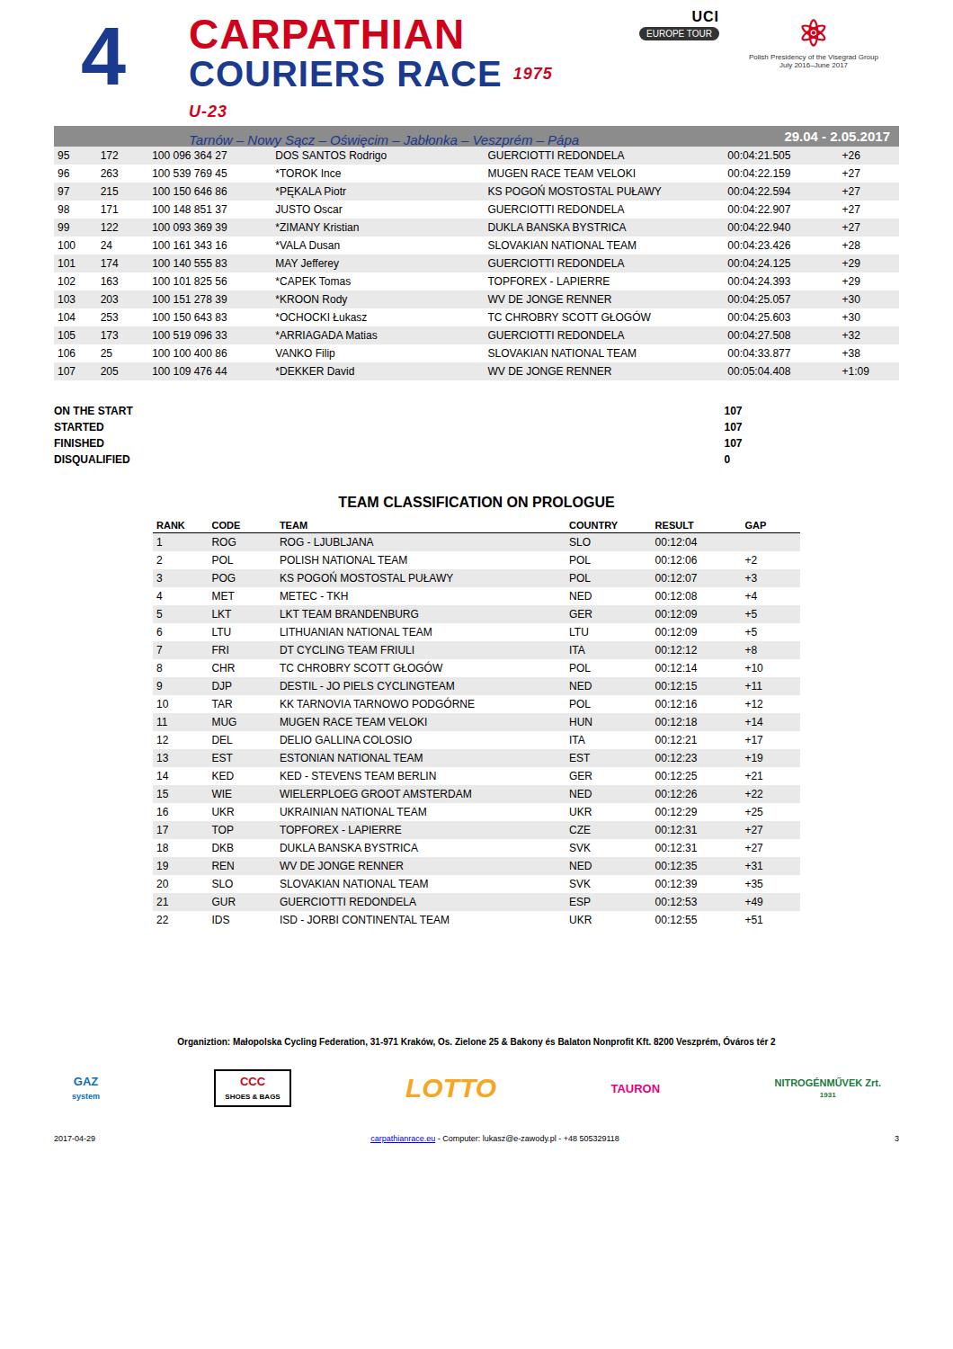4
CARPATHIAN
COURIERS RACE 1975
U-23
Tarnów – Nowy Sącz – Oświęcim – Jabłonka – Veszprém – Pápa
UCI
EUROPE TOUR
⚛
Polish Presidency of the Visegrad Group
July 2016–June 2017
29.04 - 2.05.2017
| 95 | 172 | 100 096 364 27 | DOS SANTOS Rodrigo | GUERCIOTTI REDONDELA | 00:04:21.505 | +26 |
| 96 | 263 | 100 539 769 45 | *TOROK Ince | MUGEN RACE TEAM VELOKI | 00:04:22.159 | +27 |
| 97 | 215 | 100 150 646 86 | *PĘKALA Piotr | KS POGOŃ MOSTOSTAL PUŁAWY | 00:04:22.594 | +27 |
| 98 | 171 | 100 148 851 37 | JUSTO Oscar | GUERCIOTTI REDONDELA | 00:04:22.907 | +27 |
| 99 | 122 | 100 093 369 39 | *ZIMANY Kristian | DUKLA BANSKA BYSTRICA | 00:04:22.940 | +27 |
| 100 | 24 | 100 161 343 16 | *VALA Dusan | SLOVAKIAN NATIONAL TEAM | 00:04:23.426 | +28 |
| 101 | 174 | 100 140 555 83 | MAY Jefferey | GUERCIOTTI REDONDELA | 00:04:24.125 | +29 |
| 102 | 163 | 100 101 825 56 | *CAPEK Tomas | TOPFOREX - LAPIERRE | 00:04:24.393 | +29 |
| 103 | 203 | 100 151 278 39 | *KROON Rody | WV DE JONGE RENNER | 00:04:25.057 | +30 |
| 104 | 253 | 100 150 643 83 | *OCHOCKI Łukasz | TC CHROBRY SCOTT GŁOGÓW | 00:04:25.603 | +30 |
| 105 | 173 | 100 519 096 33 | *ARRIAGADA Matias | GUERCIOTTI REDONDELA | 00:04:27.508 | +32 |
| 106 | 25 | 100 100 400 86 | VANKO Filip | SLOVAKIAN NATIONAL TEAM | 00:04:33.877 | +38 |
| 107 | 205 | 100 109 476 44 | *DEKKER David | WV DE JONGE RENNER | 00:05:04.408 | +1:09 |
| ON THE START | 107 |
| STARTED | 107 |
| FINISHED | 107 |
| DISQUALIFIED | 0 |
TEAM CLASSIFICATION ON PROLOGUE
| RANK | CODE | TEAM | COUNTRY | RESULT | GAP |
| --- | --- | --- | --- | --- | --- |
| 1 | ROG | ROG - LJUBLJANA | SLO | 00:12:04 | |
| 2 | POL | POLISH NATIONAL TEAM | POL | 00:12:06 | +2 |
| 3 | POG | KS POGOŃ MOSTOSTAL PUŁAWY | POL | 00:12:07 | +3 |
| 4 | MET | METEC - TKH | NED | 00:12:08 | +4 |
| 5 | LKT | LKT TEAM BRANDENBURG | GER | 00:12:09 | +5 |
| 6 | LTU | LITHUANIAN NATIONAL TEAM | LTU | 00:12:09 | +5 |
| 7 | FRI | DT CYCLING TEAM FRIULI | ITA | 00:12:12 | +8 |
| 8 | CHR | TC CHROBRY SCOTT GŁOGÓW | POL | 00:12:14 | +10 |
| 9 | DJP | DESTIL - JO PIELS CYCLINGTEAM | NED | 00:12:15 | +11 |
| 10 | TAR | KK TARNOVIA TARNOWO PODGÓRNE | POL | 00:12:16 | +12 |
| 11 | MUG | MUGEN RACE TEAM VELOKI | HUN | 00:12:18 | +14 |
| 12 | DEL | DELIO GALLINA COLOSIO | ITA | 00:12:21 | +17 |
| 13 | EST | ESTONIAN NATIONAL TEAM | EST | 00:12:23 | +19 |
| 14 | KED | KED - STEVENS TEAM BERLIN | GER | 00:12:25 | +21 |
| 15 | WIE | WIELERPLOEG GROOT AMSTERDAM | NED | 00:12:26 | +22 |
| 16 | UKR | UKRAINIAN NATIONAL TEAM | UKR | 00:12:29 | +25 |
| 17 | TOP | TOPFOREX - LAPIERRE | CZE | 00:12:31 | +27 |
| 18 | DKB | DUKLA BANSKA BYSTRICA | SVK | 00:12:31 | +27 |
| 19 | REN | WV DE JONGE RENNER | NED | 00:12:35 | +31 |
| 20 | SLO | SLOVAKIAN NATIONAL TEAM | SVK | 00:12:39 | +35 |
| 21 | GUR | GUERCIOTTI REDONDELA | ESP | 00:12:53 | +49 |
| 22 | IDS | ISD - JORBI CONTINENTAL TEAM | UKR | 00:12:55 | +51 |
Organiztion: Małopolska Cycling Federation, 31-971 Kraków, Os. Zielone 25 & Bakony és Balaton Nonprofit Kft. 8200 Veszprém, Óváros tér 2
GAZ
system
CCC
SHOES & BAGS
LOTTO
TAURON
NITROGÉNMŰVEK Zrt.
1931
2017-04-29
carpathianrace.eu - Computer: lukasz@e-zawody.pl - +48 505329118
3